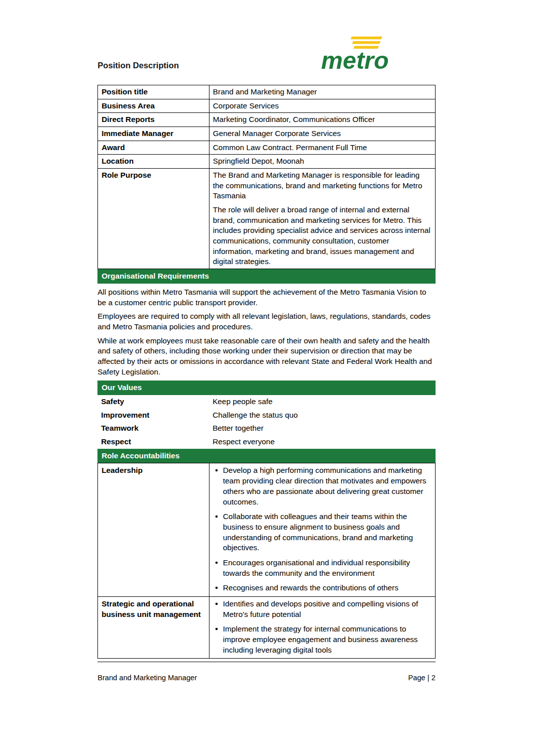Position Description
metro
| Position title | Brand and Marketing Manager |
| Business Area | Corporate Services |
| Direct Reports | Marketing Coordinator, Communications Officer |
| Immediate Manager | General Manager Corporate Services |
| Award | Common Law Contract. Permanent Full Time |
| Location | Springfield Depot, Moonah |
| Role Purpose | The Brand and Marketing Manager is responsible for leading the communications, brand and marketing functions for Metro Tasmania The role will deliver a broad range of internal and external brand, communication and marketing services for Metro. This includes providing specialist advice and services across internal communications, community consultation, customer information, marketing and brand, issues management and digital strategies. |
Organisational Requirements
All positions within Metro Tasmania will support the achievement of the Metro Tasmania Vision to be a customer centric public transport provider.
Employees are required to comply with all relevant legislation, laws, regulations, standards, codes and Metro Tasmania policies and procedures.
While at work employees must take reasonable care of their own health and safety and the health and safety of others, including those working under their supervision or direction that may be affected by their acts or omissions in accordance with relevant State and Federal Work Health and Safety Legislation.
Our Values
| Safety | Keep people safe |
| Improvement | Challenge the status quo |
| Teamwork | Better together |
| Respect | Respect everyone |
Role Accountabilities
| Leadership | Develop a high performing communications and marketing team providing clear direction that motivates and empowers others who are passionate about delivering great customer outcomes. Collaborate with colleagues and their teams within the business to ensure alignment to business goals and understanding of communications, brand and marketing objectives. Encourages organisational and individual responsibility towards the community and the environment Recognises and rewards the contributions of others |
| Strategic and operational business unit management | Identifies and develops positive and compelling visions of Metro's future potential Implement the strategy for internal communications to improve employee engagement and business awareness including leveraging digital tools |
Brand and Marketing Manager
Page | 2